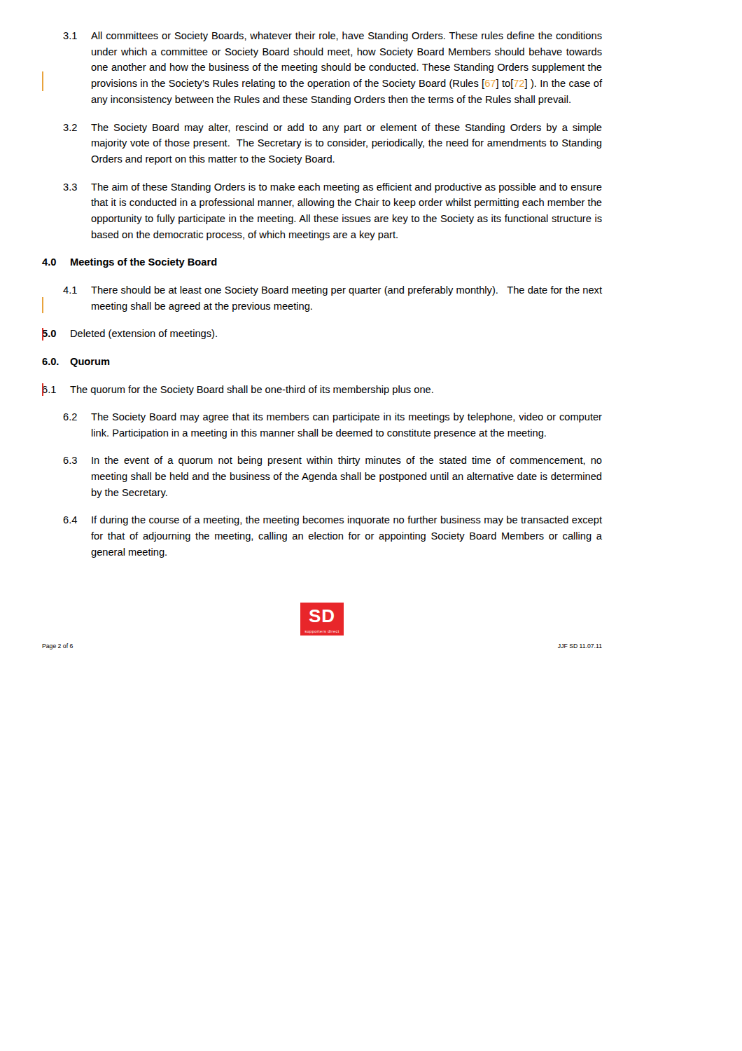3.1
All committees or Society Boards, whatever their role, have Standing Orders. These rules define the conditions under which a committee or Society Board should meet, how Society Board Members should behave towards one another and how the business of the meeting should be conducted. These Standing Orders supplement the provisions in the Society’s Rules relating to the operation of the Society Board (Rules [67] to[72] ). In the case of any inconsistency between the Rules and these Standing Orders then the terms of the Rules shall prevail.
3.2
The Society Board may alter, rescind or add to any part or element of these Standing Orders by a simple majority vote of those present. The Secretary is to consider, periodically, the need for amendments to Standing Orders and report on this matter to the Society Board.
3.3
The aim of these Standing Orders is to make each meeting as efficient and productive as possible and to ensure that it is conducted in a professional manner, allowing the Chair to keep order whilst permitting each member the opportunity to fully participate in the meeting. All these issues are key to the Society as its functional structure is based on the democratic process, of which meetings are a key part.
4.0
Meetings of the Society Board
4.1
There should be at least one Society Board meeting per quarter (and preferably monthly). The date for the next meeting shall be agreed at the previous meeting.
5.0
Deleted (extension of meetings).
6.0.
Quorum
6.1
The quorum for the Society Board shall be one-third of its membership plus one.
6.2
The Society Board may agree that its members can participate in its meetings by telephone, video or computer link. Participation in a meeting in this manner shall be deemed to constitute presence at the meeting.
6.3
In the event of a quorum not being present within thirty minutes of the stated time of commencement, no meeting shall be held and the business of the Agenda shall be postponed until an alternative date is determined by the Secretary.
6.4
If during the course of a meeting, the meeting becomes inquorate no further business may be transacted except for that of adjourning the meeting, calling an election for or appointing Society Board Members or calling a general meeting.
SD
supporters direct
Page 2 of 6
JJF SD 11.07.11